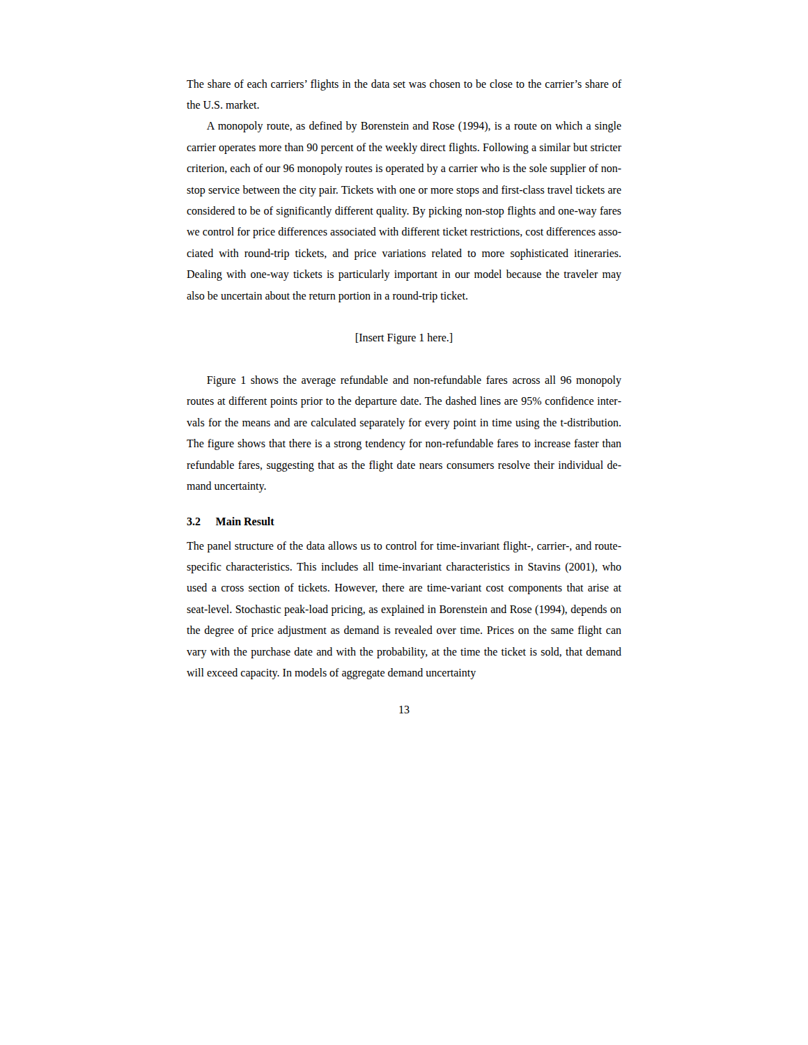The share of each carriers’ flights in the data set was chosen to be close to the carrier’s share of the U.S. market.
A monopoly route, as defined by Borenstein and Rose (1994), is a route on which a single carrier operates more than 90 percent of the weekly direct flights. Following a similar but stricter criterion, each of our 96 monopoly routes is operated by a carrier who is the sole supplier of non-stop service between the city pair. Tickets with one or more stops and first-class travel tickets are considered to be of significantly different quality. By picking non-stop flights and one-way fares we control for price differences associated with different ticket restrictions, cost differences associated with round-trip tickets, and price variations related to more sophisticated itineraries. Dealing with one-way tickets is particularly important in our model because the traveler may also be uncertain about the return portion in a round-trip ticket.
[Insert Figure 1 here.]
Figure 1 shows the average refundable and non-refundable fares across all 96 monopoly routes at different points prior to the departure date. The dashed lines are 95% confidence intervals for the means and are calculated separately for every point in time using the t-distribution. The figure shows that there is a strong tendency for non-refundable fares to increase faster than refundable fares, suggesting that as the flight date nears consumers resolve their individual demand uncertainty.
3.2 Main Result
The panel structure of the data allows us to control for time-invariant flight-, carrier-, and route-specific characteristics. This includes all time-invariant characteristics in Stavins (2001), who used a cross section of tickets. However, there are time-variant cost components that arise at seat-level. Stochastic peak-load pricing, as explained in Borenstein and Rose (1994), depends on the degree of price adjustment as demand is revealed over time. Prices on the same flight can vary with the purchase date and with the probability, at the time the ticket is sold, that demand will exceed capacity. In models of aggregate demand uncertainty
13